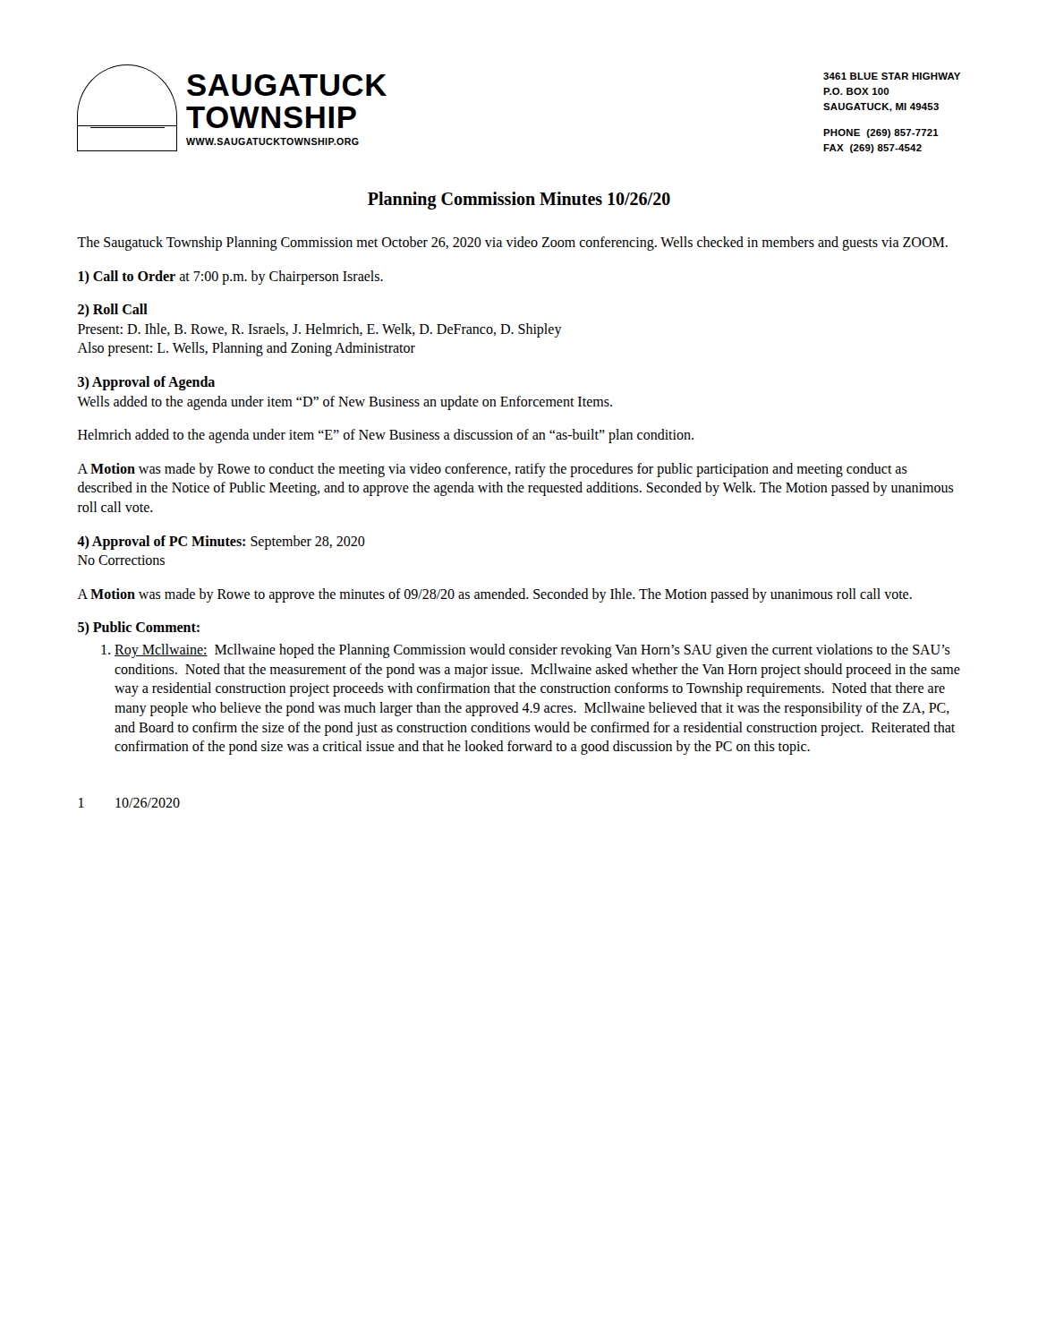SAUGATUCK TOWNSHIP WWW.SAUGATUCKTOWNSHIP.ORG
3461 BLUE STAR HIGHWAY
P.O. BOX 100
SAUGATUCK, MI 49453
PHONE (269) 857-7721
FAX (269) 857-4542
Planning Commission Minutes 10/26/20
The Saugatuck Township Planning Commission met October 26, 2020 via video Zoom conferencing. Wells checked in members and guests via ZOOM.
1) Call to Order at 7:00 p.m. by Chairperson Israels.
2) Roll Call
Present: D. Ihle, B. Rowe, R. Israels, J. Helmrich, E. Welk, D. DeFranco, D. Shipley
Also present: L. Wells, Planning and Zoning Administrator
3) Approval of Agenda
Wells added to the agenda under item “D” of New Business an update on Enforcement Items.
Helmrich added to the agenda under item “E” of New Business a discussion of an “as-built” plan condition.
A Motion was made by Rowe to conduct the meeting via video conference, ratify the procedures for public participation and meeting conduct as described in the Notice of Public Meeting, and to approve the agenda with the requested additions. Seconded by Welk. The Motion passed by unanimous roll call vote.
4) Approval of PC Minutes: September 28, 2020
No Corrections
A Motion was made by Rowe to approve the minutes of 09/28/20 as amended. Seconded by Ihle. The Motion passed by unanimous roll call vote.
5) Public Comment:
Roy Mcllwaine: Mcllwaine hoped the Planning Commission would consider revoking Van Horn’s SAU given the current violations to the SAU’s conditions. Noted that the measurement of the pond was a major issue. Mcllwaine asked whether the Van Horn project should proceed in the same way a residential construction project proceeds with confirmation that the construction conforms to Township requirements. Noted that there are many people who believe the pond was much larger than the approved 4.9 acres. Mcllwaine believed that it was the responsibility of the ZA, PC, and Board to confirm the size of the pond just as construction conditions would be confirmed for a residential construction project. Reiterated that confirmation of the pond size was a critical issue and that he looked forward to a good discussion by the PC on this topic.
110/26/2020